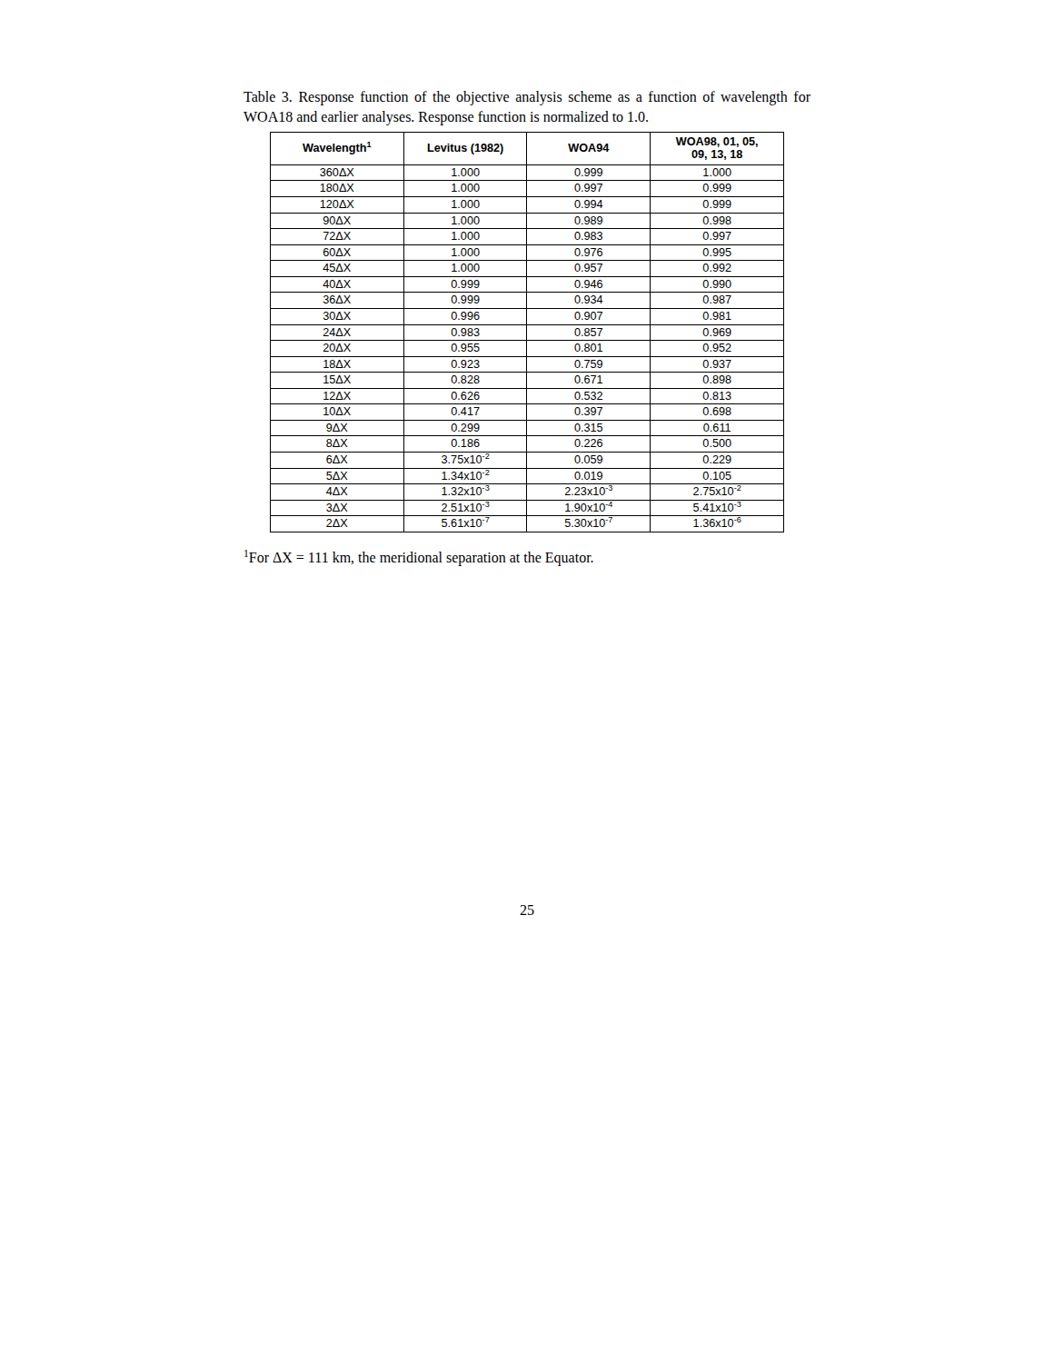Table 3. Response function of the objective analysis scheme as a function of wavelength for WOA18 and earlier analyses. Response function is normalized to 1.0.
| Wavelength 1 | Levitus (1982) | WOA94 | WOA98, 01, 05, 09, 13, 18 |
| --- | --- | --- | --- |
| 360ΔX | 1.000 | 0.999 | 1.000 |
| 180ΔX | 1.000 | 0.997 | 0.999 |
| 120ΔX | 1.000 | 0.994 | 0.999 |
| 90ΔX | 1.000 | 0.989 | 0.998 |
| 72ΔX | 1.000 | 0.983 | 0.997 |
| 60ΔX | 1.000 | 0.976 | 0.995 |
| 45ΔX | 1.000 | 0.957 | 0.992 |
| 40ΔX | 0.999 | 0.946 | 0.990 |
| 36ΔX | 0.999 | 0.934 | 0.987 |
| 30ΔX | 0.996 | 0.907 | 0.981 |
| 24ΔX | 0.983 | 0.857 | 0.969 |
| 20ΔX | 0.955 | 0.801 | 0.952 |
| 18ΔX | 0.923 | 0.759 | 0.937 |
| 15ΔX | 0.828 | 0.671 | 0.898 |
| 12ΔX | 0.626 | 0.532 | 0.813 |
| 10ΔX | 0.417 | 0.397 | 0.698 |
| 9ΔX | 0.299 | 0.315 | 0.611 |
| 8ΔX | 0.186 | 0.226 | 0.500 |
| 6ΔX | 3.75x10 -2 | 0.059 | 0.229 |
| 5ΔX | 1.34x10 -2 | 0.019 | 0.105 |
| 4ΔX | 1.32x10 -3 | 2.23x10 -3 | 2.75x10 -2 |
| 3ΔX | 2.51x10 -3 | 1.90x10 -4 | 5.41x10 -3 |
| 2ΔX | 5.61x10 -7 | 5.30x10 -7 | 1.36x10 -6 |
1For ΔX = 111 km, the meridional separation at the Equator.
25